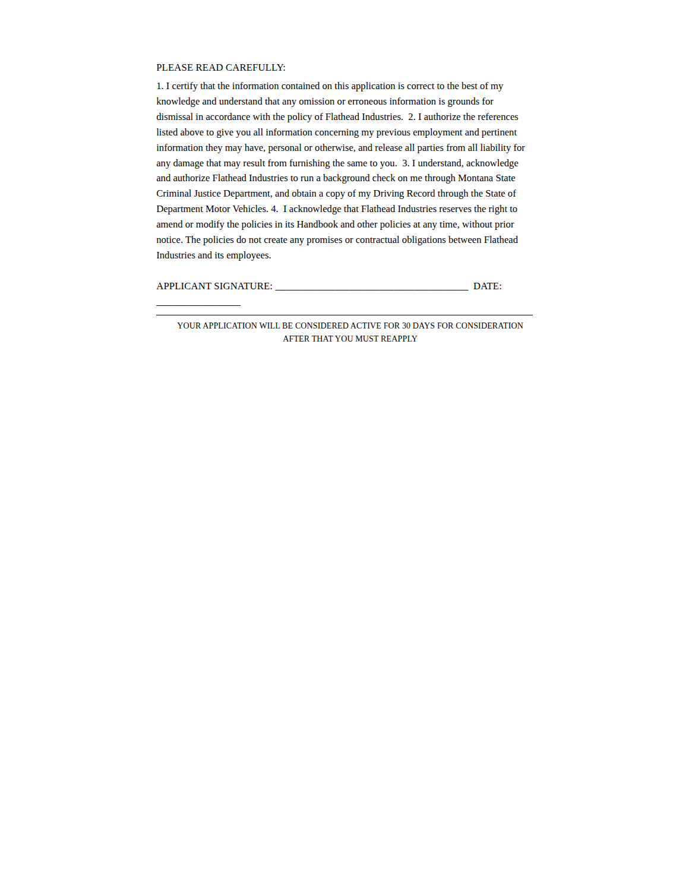PLEASE READ CAREFULLY:
1. I certify that the information contained on this application is correct to the best of my knowledge and understand that any omission or erroneous information is grounds for dismissal in accordance with the policy of Flathead Industries. 2. I authorize the references listed above to give you all information concerning my previous employment and pertinent information they may have, personal or otherwise, and release all parties from all liability for any damage that may result from furnishing the same to you. 3. I understand, acknowledge and authorize Flathead Industries to run a background check on me through Montana State Criminal Justice Department, and obtain a copy of my Driving Record through the State of Department Motor Vehicles. 4. I acknowledge that Flathead Industries reserves the right to amend or modify the policies in its Handbook and other policies at any time, without prior notice. The policies do not create any promises or contractual obligations between Flathead Industries and its employees.
APPLICANT SIGNATURE: _______________________________________ DATE: _________________
YOUR APPLICATION WILL BE CONSIDERED ACTIVE FOR 30 DAYS FOR CONSIDERATION AFTER THAT YOU MUST REAPPLY